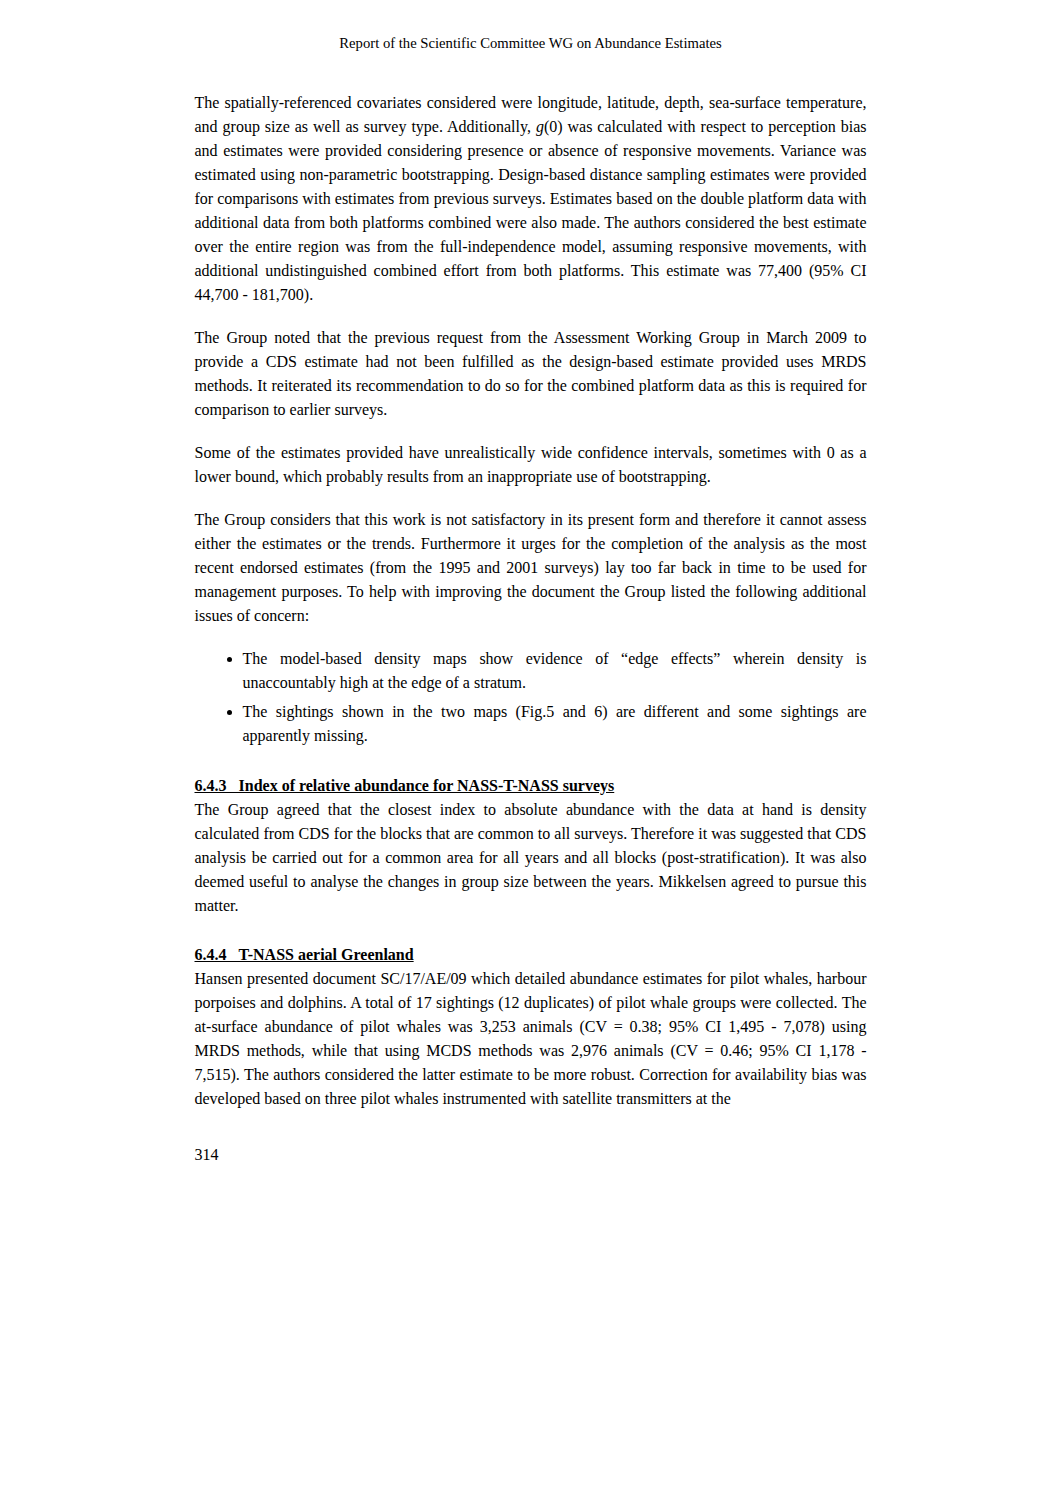Report of the Scientific Committee WG on Abundance Estimates
The spatially-referenced covariates considered were longitude, latitude, depth, sea-surface temperature, and group size as well as survey type. Additionally, g(0) was calculated with respect to perception bias and estimates were provided considering presence or absence of responsive movements. Variance was estimated using non-parametric bootstrapping. Design-based distance sampling estimates were provided for comparisons with estimates from previous surveys. Estimates based on the double platform data with additional data from both platforms combined were also made. The authors considered the best estimate over the entire region was from the full-independence model, assuming responsive movements, with additional undistinguished combined effort from both platforms. This estimate was 77,400 (95% CI 44,700 - 181,700).
The Group noted that the previous request from the Assessment Working Group in March 2009 to provide a CDS estimate had not been fulfilled as the design-based estimate provided uses MRDS methods. It reiterated its recommendation to do so for the combined platform data as this is required for comparison to earlier surveys.
Some of the estimates provided have unrealistically wide confidence intervals, sometimes with 0 as a lower bound, which probably results from an inappropriate use of bootstrapping.
The Group considers that this work is not satisfactory in its present form and therefore it cannot assess either the estimates or the trends. Furthermore it urges for the completion of the analysis as the most recent endorsed estimates (from the 1995 and 2001 surveys) lay too far back in time to be used for management purposes. To help with improving the document the Group listed the following additional issues of concern:
The model-based density maps show evidence of “edge effects” wherein density is unaccountably high at the edge of a stratum.
The sightings shown in the two maps (Fig.5 and 6) are different and some sightings are apparently missing.
6.4.3 Index of relative abundance for NASS-T-NASS surveys
The Group agreed that the closest index to absolute abundance with the data at hand is density calculated from CDS for the blocks that are common to all surveys. Therefore it was suggested that CDS analysis be carried out for a common area for all years and all blocks (post-stratification). It was also deemed useful to analyse the changes in group size between the years. Mikkelsen agreed to pursue this matter.
6.4.4 T-NASS aerial Greenland
Hansen presented document SC/17/AE/09 which detailed abundance estimates for pilot whales, harbour porpoises and dolphins. A total of 17 sightings (12 duplicates) of pilot whale groups were collected. The at-surface abundance of pilot whales was 3,253 animals (CV = 0.38; 95% CI 1,495 - 7,078) using MRDS methods, while that using MCDS methods was 2,976 animals (CV = 0.46; 95% CI 1,178 - 7,515). The authors considered the latter estimate to be more robust. Correction for availability bias was developed based on three pilot whales instrumented with satellite transmitters at the
314